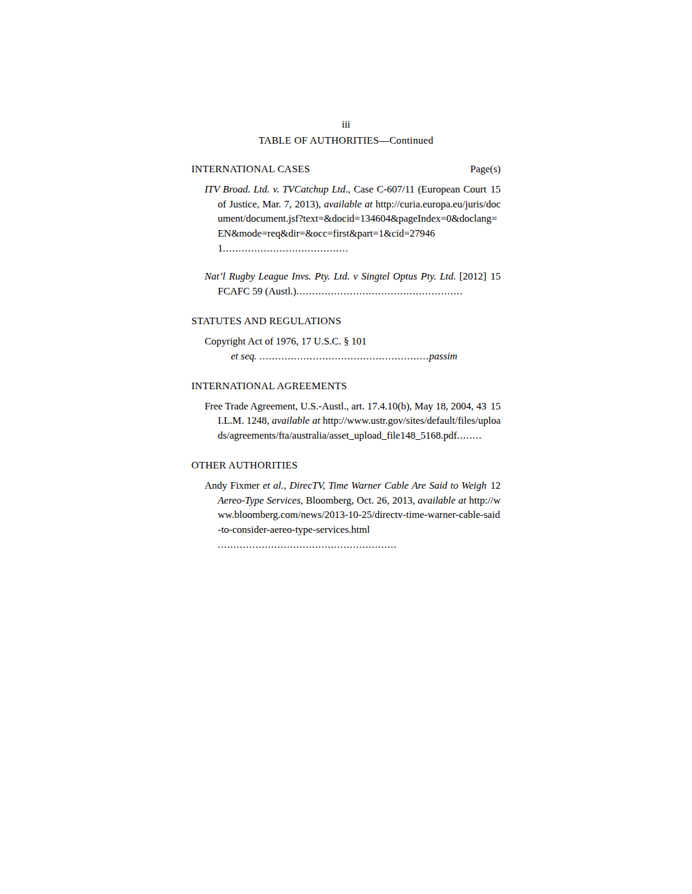iii
TABLE OF AUTHORITIES—Continued
INTERNATIONAL CASES Page(s)
15 ITV Broad. Ltd. v. TVCatchup Ltd., Case C-607/11 (European Court of Justice, Mar. 7, 2013), available at http://curia.europa.eu/juris/document/document.jsf?text=&docid=134604&pageIndex=0&doclang=EN&mode=req&dir=&occ=first&part=1&cid=279461........................................
15 Nat’l Rugby League Invs. Pty. Ltd. v Singtel Optus Pty. Ltd. [2012] FCAFC 59 (Austl.).....................................................
STATUTES AND REGULATIONS
Copyright Act of 1976, 17 U.S.C. § 101 et seq. ...................................................... passim
INTERNATIONAL AGREEMENTS
15 Free Trade Agreement, U.S.-Austl., art. 17.4.10(b), May 18, 2004, 43 I.L.M. 1248, available at http://www.ustr.gov/sites/default/files/uploads/agreements/fta/australia/asset_upload_file148_5168.pdf........
OTHER AUTHORITIES
12 Andy Fixmer et al., DirecTV, Time Warner Cable Are Said to Weigh Aereo-Type Services, Bloomberg, Oct. 26, 2013, available at http://www.bloomberg.com/news/2013-10-25/directv-time-warner-cable-said-to-consider-aereo-type-services.html .........................................................